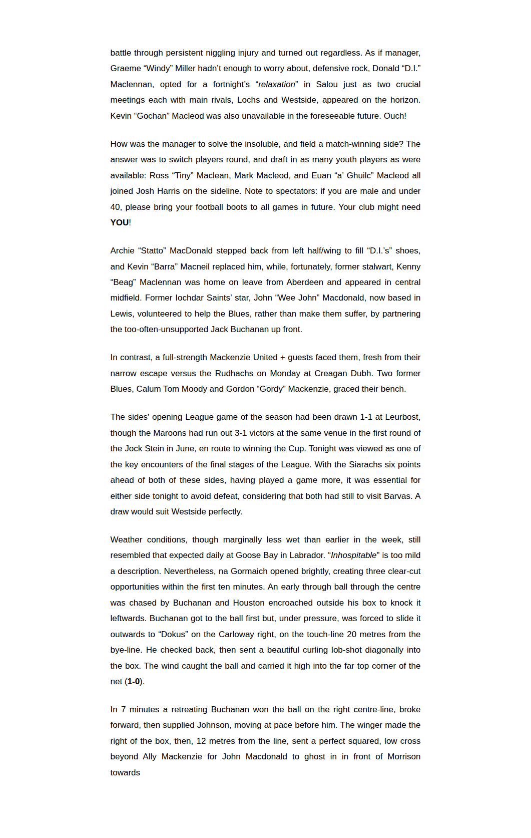battle through persistent niggling injury and turned out regardless. As if manager, Graeme “Windy” Miller hadn’t enough to worry about, defensive rock, Donald “D.I.” Maclennan, opted for a fortnight’s “relaxation” in Salou just as two crucial meetings each with main rivals, Lochs and Westside, appeared on the horizon. Kevin “Gochan” Macleod was also unavailable in the foreseeable future. Ouch!
How was the manager to solve the insoluble, and field a match-winning side? The answer was to switch players round, and draft in as many youth players as were available: Ross “Tiny” Maclean, Mark Macleod, and Euan “a’ Ghuilc” Macleod all joined Josh Harris on the sideline. Note to spectators: if you are male and under 40, please bring your football boots to all games in future. Your club might need YOU!
Archie “Statto” MacDonald stepped back from left half/wing to fill “D.I.’s” shoes, and Kevin “Barra” Macneil replaced him, while, fortunately, former stalwart, Kenny “Beag” Maclennan was home on leave from Aberdeen and appeared in central midfield. Former Iochdar Saints’ star, John “Wee John” Macdonald, now based in Lewis, volunteered to help the Blues, rather than make them suffer, by partnering the too-often-unsupported Jack Buchanan up front.
In contrast, a full-strength Mackenzie United + guests faced them, fresh from their narrow escape versus the Rudhachs on Monday at Creagan Dubh. Two former Blues, Calum Tom Moody and Gordon “Gordy” Mackenzie, graced their bench.
The sides' opening League game of the season had been drawn 1-1 at Leurbost, though the Maroons had run out 3-1 victors at the same venue in the first round of the Jock Stein in June, en route to winning the Cup. Tonight was viewed as one of the key encounters of the final stages of the League. With the Siarachs six points ahead of both of these sides, having played a game more, it was essential for either side tonight to avoid defeat, considering that both had still to visit Barvas. A draw would suit Westside perfectly.
Weather conditions, though marginally less wet than earlier in the week, still resembled that expected daily at Goose Bay in Labrador. “Inhospitable" is too mild a description. Nevertheless, na Gormaich opened brightly, creating three clear-cut opportunities within the first ten minutes. An early through ball through the centre was chased by Buchanan and Houston encroached outside his box to knock it leftwards. Buchanan got to the ball first but, under pressure, was forced to slide it outwards to “Dokus” on the Carloway right, on the touch-line 20 metres from the bye-line. He checked back, then sent a beautiful curling lob-shot diagonally into the box. The wind caught the ball and carried it high into the far top corner of the net (1-0).
In 7 minutes a retreating Buchanan won the ball on the right centre-line, broke forward, then supplied Johnson, moving at pace before him. The winger made the right of the box, then, 12 metres from the line, sent a perfect squared, low cross beyond Ally Mackenzie for John Macdonald to ghost in in front of Morrison towards